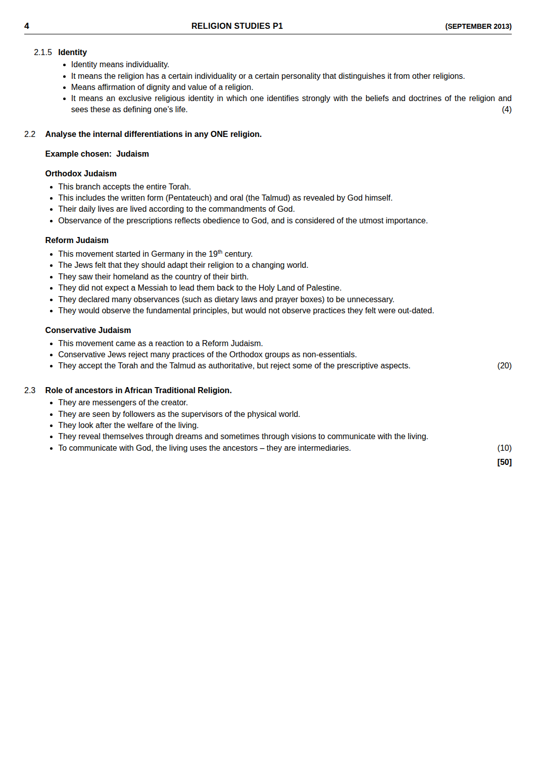4 RELIGION STUDIES P1 (SEPTEMBER 2013)
2.1.5
Identity
Identity means individuality.
It means the religion has a certain individuality or a certain personality that distinguishes it from other religions.
Means affirmation of dignity and value of a religion.
It means an exclusive religious identity in which one identifies strongly with the beliefs and doctrines of the religion and sees these as defining one’s life. (4)
2.2
Analyse the internal differentiations in any ONE religion.
Example chosen: Judaism
Orthodox Judaism
This branch accepts the entire Torah.
This includes the written form (Pentateuch) and oral (the Talmud) as revealed by God himself.
Their daily lives are lived according to the commandments of God.
Observance of the prescriptions reflects obedience to God, and is considered of the utmost importance.
Reform Judaism
This movement started in Germany in the 19th century.
The Jews felt that they should adapt their religion to a changing world.
They saw their homeland as the country of their birth.
They did not expect a Messiah to lead them back to the Holy Land of Palestine.
They declared many observances (such as dietary laws and prayer boxes) to be unnecessary.
They would observe the fundamental principles, but would not observe practices they felt were out-dated.
Conservative Judaism
This movement came as a reaction to a Reform Judaism.
Conservative Jews reject many practices of the Orthodox groups as non-essentials.
They accept the Torah and the Talmud as authoritative, but reject some of the prescriptive aspects. (20)
2.3
Role of ancestors in African Traditional Religion.
They are messengers of the creator.
They are seen by followers as the supervisors of the physical world.
They look after the welfare of the living.
They reveal themselves through dreams and sometimes through visions to communicate with the living.
To communicate with God, the living uses the ancestors – they are intermediaries. (10)
[50]